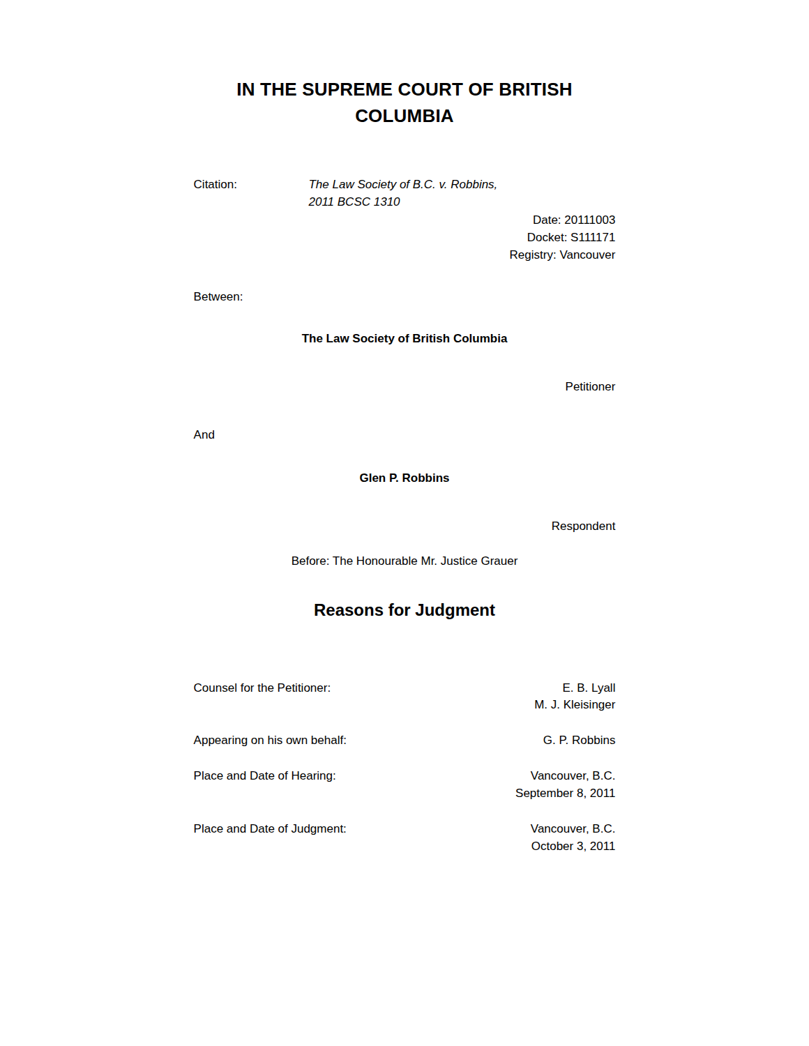IN THE SUPREME COURT OF BRITISH COLUMBIA
Citation:
The Law Society of B.C. v. Robbins,
2011 BCSC 1310
Date: 20111003
Docket: S111171
Registry: Vancouver
Between:
The Law Society of British Columbia
Petitioner
And
Glen P. Robbins
Respondent
Before: The Honourable Mr. Justice Grauer
Reasons for Judgment
| Counsel for the Petitioner: | E. B. Lyall M. J. Kleisinger |
| Appearing on his own behalf: | G. P. Robbins |
| Place and Date of Hearing: | Vancouver, B.C. September 8, 2011 |
| Place and Date of Judgment: | Vancouver, B.C. October 3, 2011 |